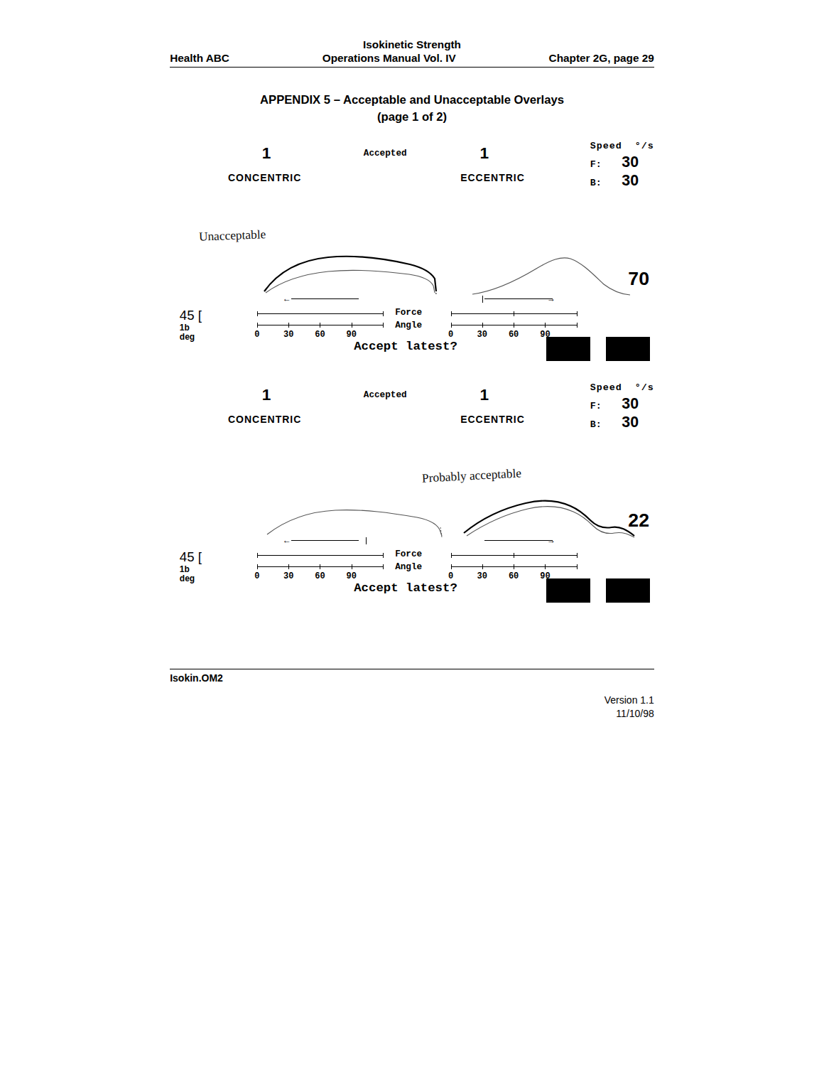Isokinetic Strength
Health ABC Operations Manual Vol. IV Chapter 2G, page 29
APPENDIX 5 – Acceptable and Unacceptable Overlays (page 1 of 2)
1
Accepted
1
Speed °/s
F: 30
B: 30
CONCENTRIC
ECCENTRIC
Unacceptable
70
45 [
1b
deg
Force
Angle
0 30 60 90
0 30 60 90
←
→
Accept latest?
1
Accepted
1
Speed °/s
F: 30
B: 30
CONCENTRIC
ECCENTRIC
Probably acceptable
22
45 [
1b
deg
Force
Angle
0 30 60 90
0 30 60 90
←
→
Accept latest?
Isokin.OM2
Version 1.1
11/10/98